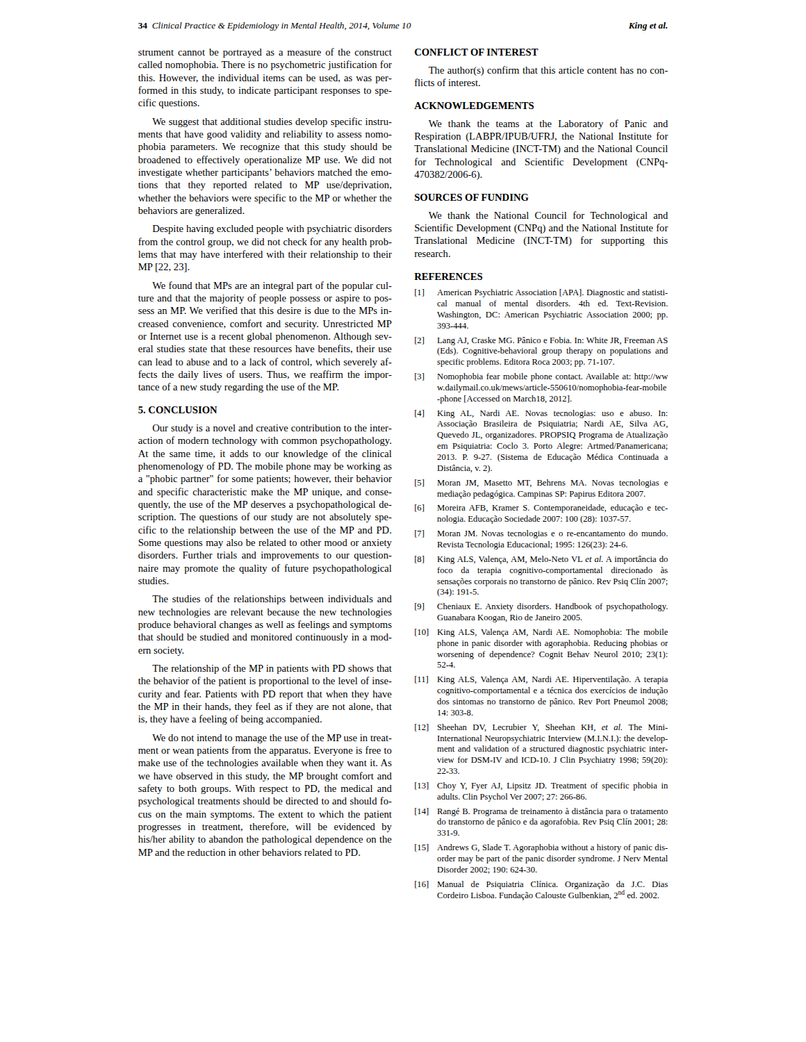34 Clinical Practice & Epidemiology in Mental Health, 2014, Volume 10
King et al.
strument cannot be portrayed as a measure of the construct called nomophobia. There is no psychometric justification for this. However, the individual items can be used, as was performed in this study, to indicate participant responses to specific questions.
We suggest that additional studies develop specific instruments that have good validity and reliability to assess nomophobia parameters. We recognize that this study should be broadened to effectively operationalize MP use. We did not investigate whether participants’ behaviors matched the emotions that they reported related to MP use/deprivation, whether the behaviors were specific to the MP or whether the behaviors are generalized.
Despite having excluded people with psychiatric disorders from the control group, we did not check for any health problems that may have interfered with their relationship to their MP [22, 23].
We found that MPs are an integral part of the popular culture and that the majority of people possess or aspire to possess an MP. We verified that this desire is due to the MPs increased convenience, comfort and security. Unrestricted MP or Internet use is a recent global phenomenon. Although several studies state that these resources have benefits, their use can lead to abuse and to a lack of control, which severely affects the daily lives of users. Thus, we reaffirm the importance of a new study regarding the use of the MP.
5. CONCLUSION
Our study is a novel and creative contribution to the interaction of modern technology with common psychopathology. At the same time, it adds to our knowledge of the clinical phenomenology of PD. The mobile phone may be working as a "phobic partner" for some patients; however, their behavior and specific characteristic make the MP unique, and consequently, the use of the MP deserves a psychopathological description. The questions of our study are not absolutely specific to the relationship between the use of the MP and PD. Some questions may also be related to other mood or anxiety disorders. Further trials and improvements to our questionnaire may promote the quality of future psychopathological studies.
The studies of the relationships between individuals and new technologies are relevant because the new technologies produce behavioral changes as well as feelings and symptoms that should be studied and monitored continuously in a modern society.
The relationship of the MP in patients with PD shows that the behavior of the patient is proportional to the level of insecurity and fear. Patients with PD report that when they have the MP in their hands, they feel as if they are not alone, that is, they have a feeling of being accompanied.
We do not intend to manage the use of the MP use in treatment or wean patients from the apparatus. Everyone is free to make use of the technologies available when they want it. As we have observed in this study, the MP brought comfort and safety to both groups. With respect to PD, the medical and psychological treatments should be directed to and should focus on the main symptoms. The extent to which the patient progresses in treatment, therefore, will be evidenced by his/her ability to abandon the pathological dependence on the MP and the reduction in other behaviors related to PD.
CONFLICT OF INTEREST
The author(s) confirm that this article content has no conflicts of interest.
ACKNOWLEDGEMENTS
We thank the teams at the Laboratory of Panic and Respiration (LABPR/IPUB/UFRJ, the National Institute for Translational Medicine (INCT-TM) and the National Council for Technological and Scientific Development (CNPq-470382/2006-6).
SOURCES OF FUNDING
We thank the National Council for Technological and Scientific Development (CNPq) and the National Institute for Translational Medicine (INCT-TM) for supporting this research.
REFERENCES
[1] American Psychiatric Association [APA]. Diagnostic and statistical manual of mental disorders. 4th ed. Text-Revision. Washington, DC: American Psychiatric Association 2000; pp. 393-444.
[2] Lang AJ, Craske MG. Pânico e Fobia. In: White JR, Freeman AS (Eds). Cognitive-behavioral group therapy on populations and specific problems. Editora Roca 2003; pp. 71-107.
[3] Nomophobia fear mobile phone contact. Available at: http://www.dailymail.co.uk/mews/article-550610/nomophobia-fear-mobile-phone [Accessed on March18, 2012].
[4] King AL, Nardi AE. Novas tecnologias: uso e abuso. In: Associação Brasileira de Psiquiatria; Nardi AE, Silva AG, Quevedo JL, organizadores. PROPSIQ Programa de Atualização em Psiquiatria: Coclo 3. Porto Alegre: Artmed/Panamericana; 2013. P. 9-27. (Sistema de Educação Médica Continuada a Distância, v. 2).
[5] Moran JM, Masetto MT, Behrens MA. Novas tecnologias e mediação pedagógica. Campinas SP: Papirus Editora 2007.
[6] Moreira AFB, Kramer S. Contemporaneidade, educação e tecnologia. Educação Sociedade 2007: 100 (28): 1037-57.
[7] Moran JM. Novas tecnologias e o re-encantamento do mundo. Revista Tecnologia Educacional; 1995: 126(23): 24-6.
[8] King ALS, Valença, AM, Melo-Neto VL et al. A importância do foco da terapia cognitivo-comportamental direcionado às sensações corporais no transtorno de pânico. Rev Psiq Clín 2007; (34): 191-5.
[9] Cheniaux E. Anxiety disorders. Handbook of psychopathology. Guanabara Koogan, Rio de Janeiro 2005.
[10] King ALS, Valença AM, Nardi AE. Nomophobia: The mobile phone in panic disorder with agoraphobia. Reducing phobias or worsening of dependence? Cognit Behav Neurol 2010; 23(1): 52-4.
[11] King ALS, Valença AM, Nardi AE. Hiperventilação. A terapia cognitivo-comportamental e a técnica dos exercícios de indução dos sintomas no transtorno de pânico. Rev Port Pneumol 2008; 14: 303-8.
[12] Sheehan DV, Lecrubier Y, Sheehan KH, et al. The Mini-International Neuropsychiatric Interview (M.I.N.I.): the development and validation of a structured diagnostic psychiatric interview for DSM-IV and ICD-10. J Clin Psychiatry 1998; 59(20): 22-33.
[13] Choy Y, Fyer AJ, Lipsitz JD. Treatment of specific phobia in adults. Clin Psychol Ver 2007; 27: 266-86.
[14] Rangé B. Programa de treinamento à distância para o tratamento do transtorno de pânico e da agorafobia. Rev Psiq Clín 2001; 28: 331-9.
[15] Andrews G, Slade T. Agoraphobia without a history of panic disorder may be part of the panic disorder syndrome. J Nerv Mental Disorder 2002; 190: 624-30.
[16] Manual de Psiquiatria Clínica. Organização da J.C. Dias Cordeiro Lisboa. Fundação Calouste Gulbenkian, 2nd ed. 2002.